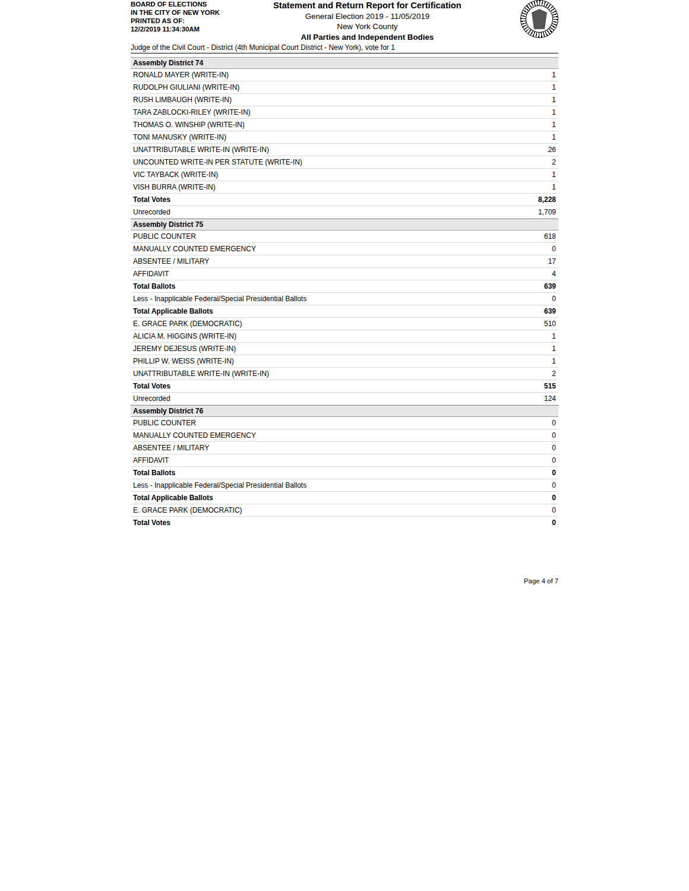BOARD OF ELECTIONS
IN THE CITY OF NEW YORK
PRINTED AS OF:
12/2/2019 11:34:30AM
Statement and Return Report for Certification
General Election 2019 - 11/05/2019
New York County
All Parties and Independent Bodies
Judge of the Civil Court - District (4th Municipal Court District - New York), vote for 1
Assembly District 74
| RONALD MAYER (WRITE-IN) | 1 |
| RUDOLPH GIULIANI (WRITE-IN) | 1 |
| RUSH LIMBAUGH (WRITE-IN) | 1 |
| TARA ZABLOCKI-RILEY (WRITE-IN) | 1 |
| THOMAS O. WINSHIP (WRITE-IN) | 1 |
| TONI MANUSKY (WRITE-IN) | 1 |
| UNATTRIBUTABLE WRITE-IN (WRITE-IN) | 26 |
| UNCOUNTED WRITE-IN PER STATUTE (WRITE-IN) | 2 |
| VIC TAYBACK (WRITE-IN) | 1 |
| VISH BURRA (WRITE-IN) | 1 |
| Total Votes | 8,228 |
| Unrecorded | 1,709 |
Assembly District 75
| PUBLIC COUNTER | 618 |
| MANUALLY COUNTED EMERGENCY | 0 |
| ABSENTEE / MILITARY | 17 |
| AFFIDAVIT | 4 |
| Total Ballots | 639 |
| Less - Inapplicable Federal/Special Presidential Ballots | 0 |
| Total Applicable Ballots | 639 |
| E. GRACE PARK (DEMOCRATIC) | 510 |
| ALICIA M. HIGGINS (WRITE-IN) | 1 |
| JEREMY DEJESUS (WRITE-IN) | 1 |
| PHILLIP W. WEISS (WRITE-IN) | 1 |
| UNATTRIBUTABLE WRITE-IN (WRITE-IN) | 2 |
| Total Votes | 515 |
| Unrecorded | 124 |
Assembly District 76
| PUBLIC COUNTER | 0 |
| MANUALLY COUNTED EMERGENCY | 0 |
| ABSENTEE / MILITARY | 0 |
| AFFIDAVIT | 0 |
| Total Ballots | 0 |
| Less - Inapplicable Federal/Special Presidential Ballots | 0 |
| Total Applicable Ballots | 0 |
| E. GRACE PARK (DEMOCRATIC) | 0 |
| Total Votes | 0 |
Page 4 of 7